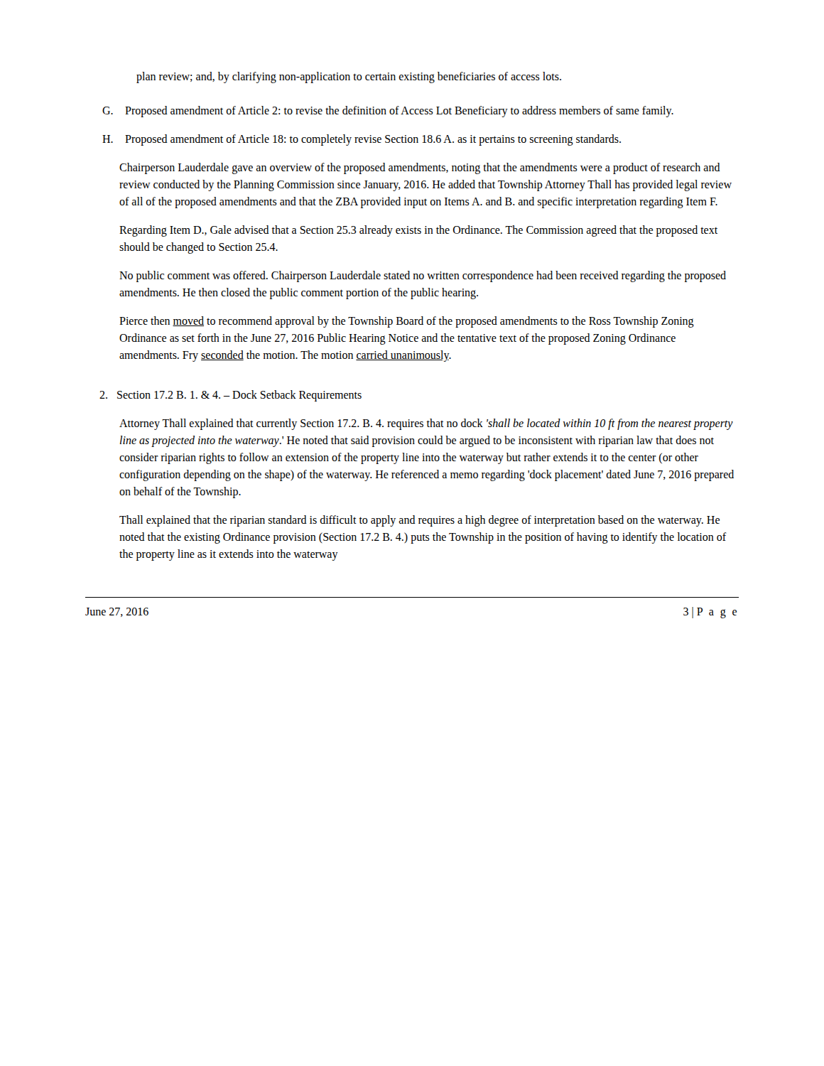plan review; and, by clarifying non-application to certain existing beneficiaries of access lots.
G.
Proposed amendment of Article 2: to revise the definition of Access Lot Beneficiary to address members of same family.
H.
Proposed amendment of Article 18: to completely revise Section 18.6 A. as it pertains to screening standards.
Chairperson Lauderdale gave an overview of the proposed amendments, noting that the amendments were a product of research and review conducted by the Planning Commission since January, 2016. He added that Township Attorney Thall has provided legal review of all of the proposed amendments and that the ZBA provided input on Items A. and B. and specific interpretation regarding Item F.
Regarding Item D., Gale advised that a Section 25.3 already exists in the Ordinance. The Commission agreed that the proposed text should be changed to Section 25.4.
No public comment was offered. Chairperson Lauderdale stated no written correspondence had been received regarding the proposed amendments. He then closed the public comment portion of the public hearing.
Pierce then moved to recommend approval by the Township Board of the proposed amendments to the Ross Township Zoning Ordinance as set forth in the June 27, 2016 Public Hearing Notice and the tentative text of the proposed Zoning Ordinance amendments. Fry seconded the motion. The motion carried unanimously.
2.
Section 17.2 B. 1. & 4. – Dock Setback Requirements
Attorney Thall explained that currently Section 17.2. B. 4. requires that no dock 'shall be located within 10 ft from the nearest property line as projected into the waterway.' He noted that said provision could be argued to be inconsistent with riparian law that does not consider riparian rights to follow an extension of the property line into the waterway but rather extends it to the center (or other configuration depending on the shape) of the waterway. He referenced a memo regarding 'dock placement' dated June 7, 2016 prepared on behalf of the Township.
Thall explained that the riparian standard is difficult to apply and requires a high degree of interpretation based on the waterway. He noted that the existing Ordinance provision (Section 17.2 B. 4.) puts the Township in the position of having to identify the location of the property line as it extends into the waterway
June 27, 2016 3 | P a g e